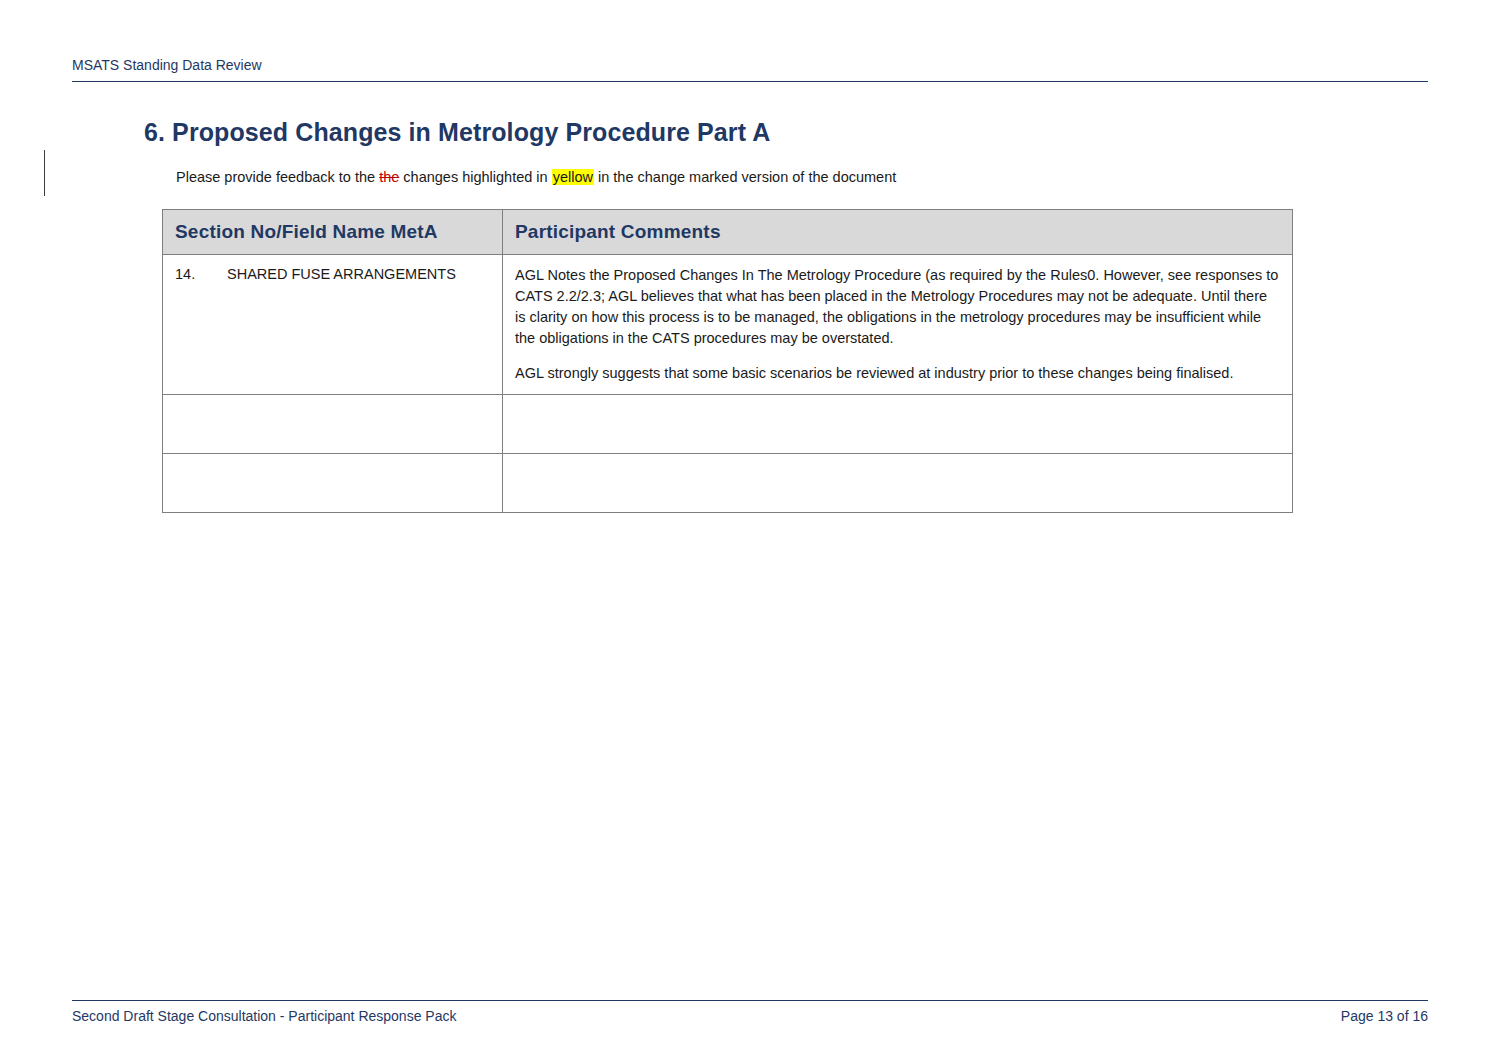MSATS Standing Data Review
6. Proposed Changes in Metrology Procedure Part A
Please provide feedback to the the changes highlighted in yellow in the change marked version of the document
| Section No/Field Name MetA | Participant Comments |
| --- | --- |
| 14. SHARED FUSE ARRANGEMENTS | AGL Notes the Proposed Changes In The Metrology Procedure (as required by the Rules0. However, see responses to CATS 2.2/2.3; AGL believes that what has been placed in the Metrology Procedures may not be adequate. Until there is clarity on how this process is to be managed, the obligations in the metrology procedures may be insufficient while the obligations in the CATS procedures may be overstated. AGL strongly suggests that some basic scenarios be reviewed at industry prior to these changes being finalised. |
Second Draft Stage Consultation - Participant Response Pack Page 13 of 16